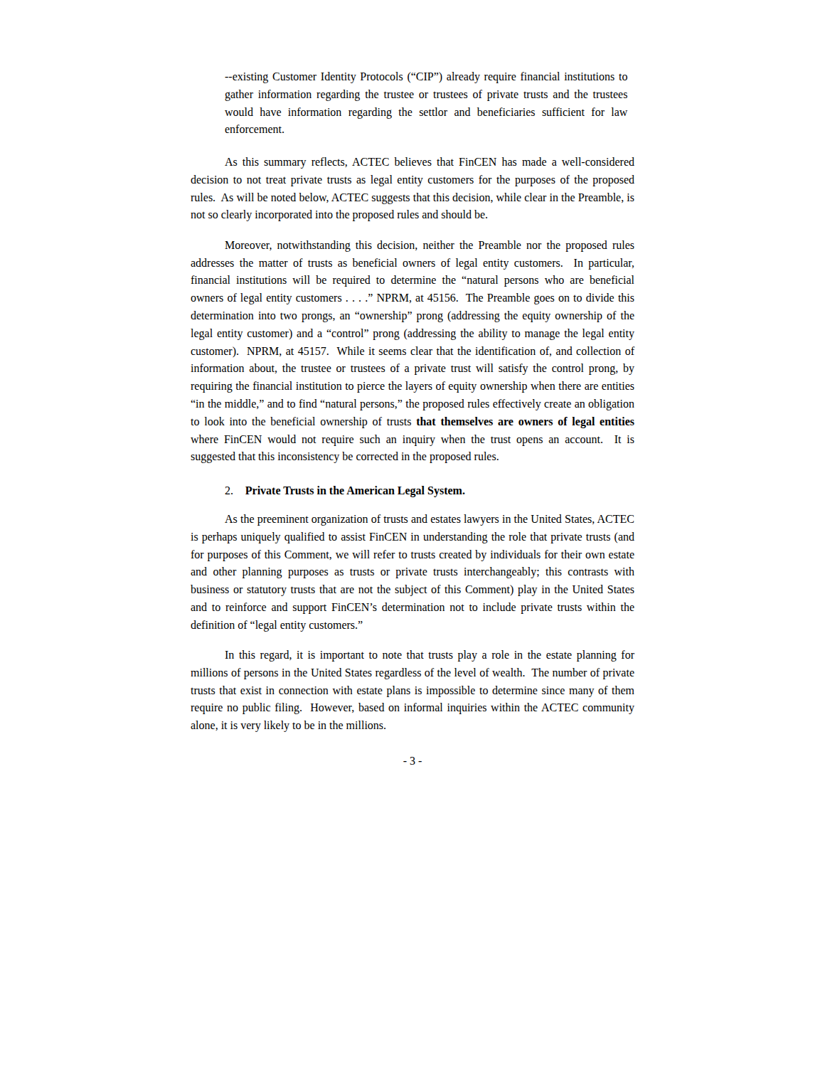--existing Customer Identity Protocols (“CIP”) already require financial institutions to gather information regarding the trustee or trustees of private trusts and the trustees would have information regarding the settlor and beneficiaries sufficient for law enforcement.
As this summary reflects, ACTEC believes that FinCEN has made a well-considered decision to not treat private trusts as legal entity customers for the purposes of the proposed rules. As will be noted below, ACTEC suggests that this decision, while clear in the Preamble, is not so clearly incorporated into the proposed rules and should be.
Moreover, notwithstanding this decision, neither the Preamble nor the proposed rules addresses the matter of trusts as beneficial owners of legal entity customers. In particular, financial institutions will be required to determine the “natural persons who are beneficial owners of legal entity customers . . . .” NPRM, at 45156. The Preamble goes on to divide this determination into two prongs, an “ownership” prong (addressing the equity ownership of the legal entity customer) and a “control” prong (addressing the ability to manage the legal entity customer). NPRM, at 45157. While it seems clear that the identification of, and collection of information about, the trustee or trustees of a private trust will satisfy the control prong, by requiring the financial institution to pierce the layers of equity ownership when there are entities “in the middle,” and to find “natural persons,” the proposed rules effectively create an obligation to look into the beneficial ownership of trusts that themselves are owners of legal entities where FinCEN would not require such an inquiry when the trust opens an account. It is suggested that this inconsistency be corrected in the proposed rules.
2. Private Trusts in the American Legal System.
As the preeminent organization of trusts and estates lawyers in the United States, ACTEC is perhaps uniquely qualified to assist FinCEN in understanding the role that private trusts (and for purposes of this Comment, we will refer to trusts created by individuals for their own estate and other planning purposes as trusts or private trusts interchangeably; this contrasts with business or statutory trusts that are not the subject of this Comment) play in the United States and to reinforce and support FinCEN’s determination not to include private trusts within the definition of “legal entity customers.”
In this regard, it is important to note that trusts play a role in the estate planning for millions of persons in the United States regardless of the level of wealth. The number of private trusts that exist in connection with estate plans is impossible to determine since many of them require no public filing. However, based on informal inquiries within the ACTEC community alone, it is very likely to be in the millions.
- 3 -